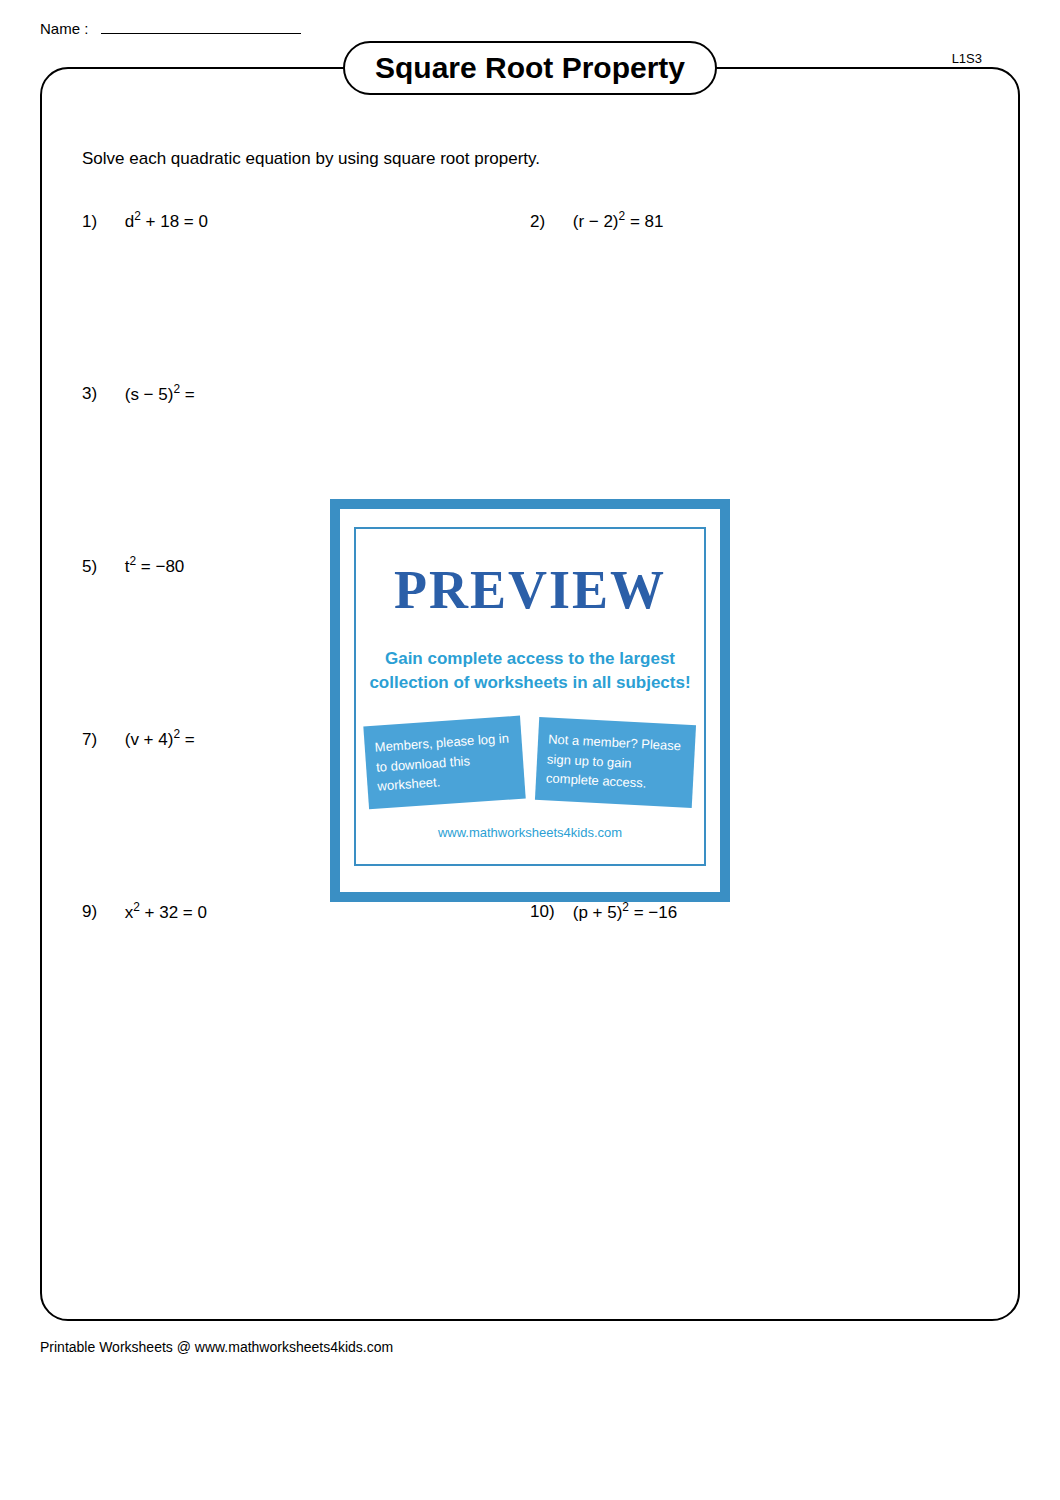Name :
Square Root Property
L1S3
Solve each quadratic equation by using square root property.
| 1) d 2 + 18 = 0 | 2) (r − 2) 2 = 81 |
| 3) (s − 5) 2 = | |
| 5) t 2 = −80 | |
| 7) (v + 4) 2 = | |
| 9) x 2 + 32 = 0 | 10) (p + 5) 2 = −16 |
PREVIEW
Gain complete access to the largest collection of worksheets in all subjects!
Members, please log in to download this worksheet.
Not a member? Please sign up to gain complete access.
www.mathworksheets4kids.com
Printable Worksheets @ www.mathworksheets4kids.com